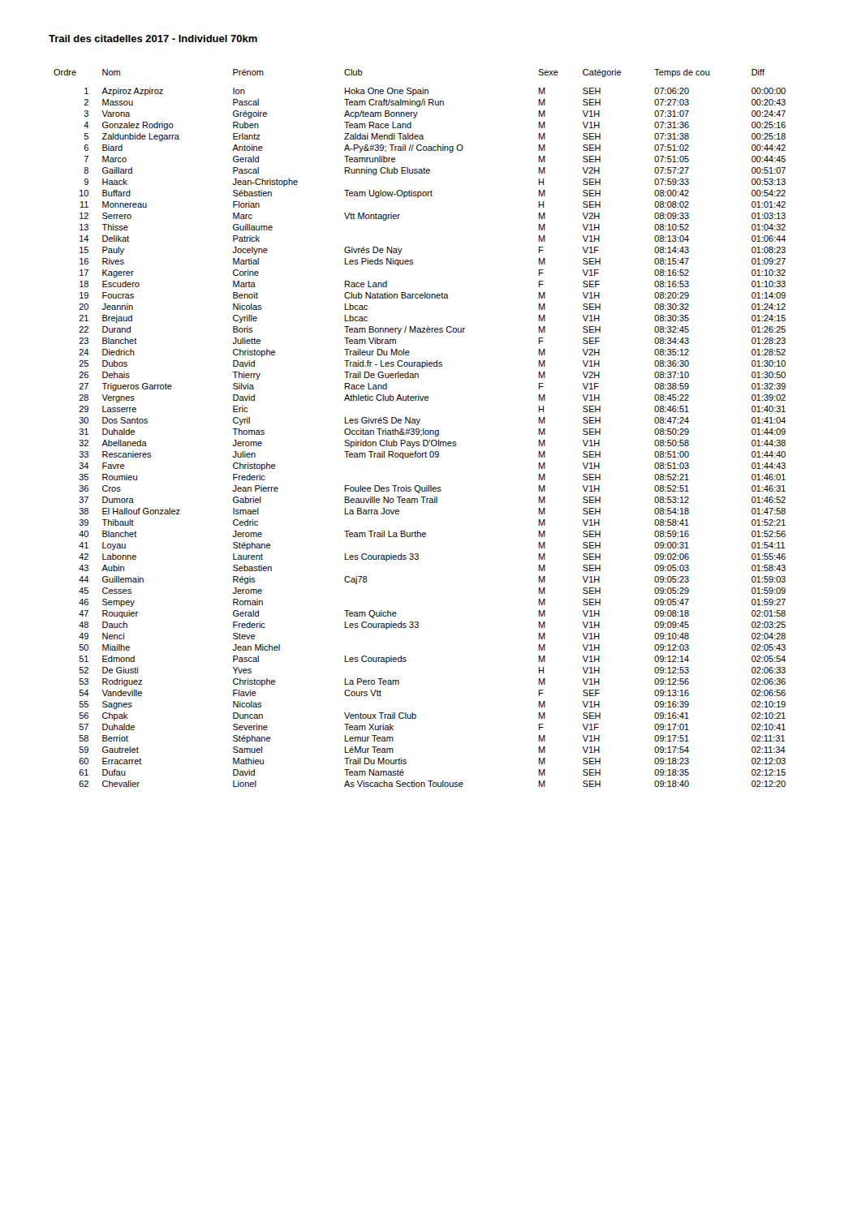Trail des citadelles 2017 - Individuel 70km
| Ordre | Nom | Prénom | Club | Sexe | Catégorie | Temps de cou | Diff |
| --- | --- | --- | --- | --- | --- | --- | --- |
| 1 | Azpiroz Azpiroz | Ion | Hoka One One Spain | M | SEH | 07:06:20 | 00:00:00 |
| 2 | Massou | Pascal | Team Craft/salming/i Run | M | SEH | 07:27:03 | 00:20:43 |
| 3 | Varona | Grégoire | Acp/team Bonnery | M | V1H | 07:31:07 | 00:24:47 |
| 4 | Gonzalez Rodrigo | Ruben | Team Race Land | M | V1H | 07:31:36 | 00:25:16 |
| 5 | Zaldunbide Legarra | Erlantz | Zaldai Mendi Taldea | M | SEH | 07:31:38 | 00:25:18 |
| 6 | Biard | Antoine | A-Py&#39; Trail // Coaching O | M | SEH | 07:51:02 | 00:44:42 |
| 7 | Marco | Gerald | Teamrunlibre | M | SEH | 07:51:05 | 00:44:45 |
| 8 | Gaillard | Pascal | Running Club Elusate | M | V2H | 07:57:27 | 00:51:07 |
| 9 | Haack | Jean-Christophe | | H | SEH | 07:59:33 | 00:53:13 |
| 10 | Buffard | Sébastien | Team Uglow-Optisport | M | SEH | 08:00:42 | 00:54:22 |
| 11 | Monnereau | Florian | | H | SEH | 08:08:02 | 01:01:42 |
| 12 | Serrero | Marc | Vtt Montagrier | M | V2H | 08:09:33 | 01:03:13 |
| 13 | Thisse | Guillaume | | M | V1H | 08:10:52 | 01:04:32 |
| 14 | Delikat | Patrick | | M | V1H | 08:13:04 | 01:06:44 |
| 15 | Pauly | Jocelyne | Givrés De Nay | F | V1F | 08:14:43 | 01:08:23 |
| 16 | Rives | Martial | Les Pieds Niques | M | SEH | 08:15:47 | 01:09:27 |
| 17 | Kagerer | Corine | | F | V1F | 08:16:52 | 01:10:32 |
| 18 | Escudero | Marta | Race Land | F | SEF | 08:16:53 | 01:10:33 |
| 19 | Foucras | Benoit | Club Natation Barceloneta | M | V1H | 08:20:29 | 01:14:09 |
| 20 | Jeannin | Nicolas | Lbcac | M | SEH | 08:30:32 | 01:24:12 |
| 21 | Brejaud | Cyrille | Lbcac | M | V1H | 08:30:35 | 01:24:15 |
| 22 | Durand | Boris | Team Bonnery / Mazères Cour | M | SEH | 08:32:45 | 01:26:25 |
| 23 | Blanchet | Juliette | Team Vibram | F | SEF | 08:34:43 | 01:28:23 |
| 24 | Diedrich | Christophe | Traileur Du Mole | M | V2H | 08:35:12 | 01:28:52 |
| 25 | Dubos | David | Traid.fr - Les Courapieds | M | V1H | 08:36:30 | 01:30:10 |
| 26 | Dehais | Thierry | Trail De Guerledan | M | V2H | 08:37:10 | 01:30:50 |
| 27 | Trigueros Garrote | Silvia | Race Land | F | V1F | 08:38:59 | 01:32:39 |
| 28 | Vergnes | David | Athletic Club Auterive | M | V1H | 08:45:22 | 01:39:02 |
| 29 | Lasserre | Eric | | H | SEH | 08:46:51 | 01:40:31 |
| 30 | Dos Santos | Cyril | Les GivréS De Nay | M | SEH | 08:47:24 | 01:41:04 |
| 31 | Duhalde | Thomas | Occitan Triath&#39;long | M | SEH | 08:50:29 | 01:44:09 |
| 32 | Abellaneda | Jerome | Spiridon Club Pays D'Olmes | M | V1H | 08:50:58 | 01:44:38 |
| 33 | Rescanieres | Julien | Team Trail Roquefort 09 | M | SEH | 08:51:00 | 01:44:40 |
| 34 | Favre | Christophe | | M | V1H | 08:51:03 | 01:44:43 |
| 35 | Roumieu | Frederic | | M | SEH | 08:52:21 | 01:46:01 |
| 36 | Cros | Jean Pierre | Foulee Des Trois Quilles | M | V1H | 08:52:51 | 01:46:31 |
| 37 | Dumora | Gabriel | Beauville No Team Trail | M | SEH | 08:53:12 | 01:46:52 |
| 38 | El Hallouf Gonzalez | Ismael | La Barra Jove | M | SEH | 08:54:18 | 01:47:58 |
| 39 | Thibault | Cedric | | M | V1H | 08:58:41 | 01:52:21 |
| 40 | Blanchet | Jerome | Team Trail La Burthe | M | SEH | 08:59:16 | 01:52:56 |
| 41 | Loyau | Stéphane | | M | SEH | 09:00:31 | 01:54:11 |
| 42 | Labonne | Laurent | Les Courapieds 33 | M | SEH | 09:02:06 | 01:55:46 |
| 43 | Aubin | Sebastien | | M | SEH | 09:05:03 | 01:58:43 |
| 44 | Guillemain | Régis | Caj78 | M | V1H | 09:05:23 | 01:59:03 |
| 45 | Cesses | Jerome | | M | SEH | 09:05:29 | 01:59:09 |
| 46 | Sempey | Romain | | M | SEH | 09:05:47 | 01:59:27 |
| 47 | Rouquier | Gerald | Team Quiche | M | V1H | 09:08:18 | 02:01:58 |
| 48 | Dauch | Frederic | Les Courapieds 33 | M | V1H | 09:09:45 | 02:03:25 |
| 49 | Nenci | Steve | | M | V1H | 09:10:48 | 02:04:28 |
| 50 | Miailhe | Jean Michel | | M | V1H | 09:12:03 | 02:05:43 |
| 51 | Edmond | Pascal | Les Courapieds | M | V1H | 09:12:14 | 02:05:54 |
| 52 | De Giusti | Yves | | H | V1H | 09:12:53 | 02:06:33 |
| 53 | Rodriguez | Christophe | La Pero Team | M | V1H | 09:12:56 | 02:06:36 |
| 54 | Vandeville | Flavie | Cours Vtt | F | SEF | 09:13:16 | 02:06:56 |
| 55 | Sagnes | Nicolas | | M | V1H | 09:16:39 | 02:10:19 |
| 56 | Chpak | Duncan | Ventoux Trail Club | M | SEH | 09:16:41 | 02:10:21 |
| 57 | Duhalde | Severine | Team Xuriak | F | V1F | 09:17:01 | 02:10:41 |
| 58 | Berriot | Stéphane | Lemur Team | M | V1H | 09:17:51 | 02:11:31 |
| 59 | Gautrelet | Samuel | LéMur Team | M | V1H | 09:17:54 | 02:11:34 |
| 60 | Erracarret | Mathieu | Trail Du Mourtis | M | SEH | 09:18:23 | 02:12:03 |
| 61 | Dufau | David | Team Namasté | M | SEH | 09:18:35 | 02:12:15 |
| 62 | Chevalier | Lionel | As Viscacha Section Toulouse | M | SEH | 09:18:40 | 02:12:20 |